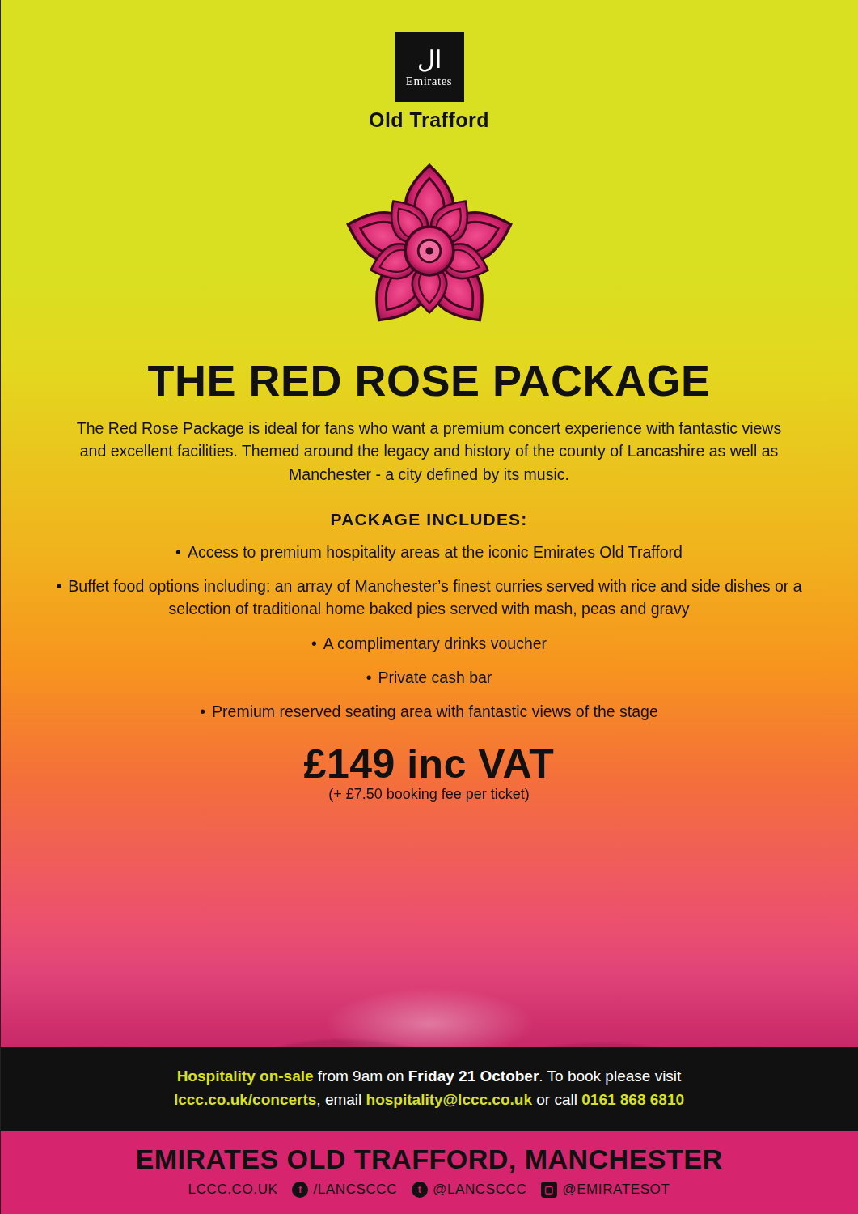ال Emirates
Old Trafford
The Red Rose Package
The Red Rose Package is ideal for fans who want a premium concert experience with fantastic views and excellent facilities. Themed around the legacy and history of the county of Lancashire as well as Manchester - a city defined by its music.
Package includes:
Access to premium hospitality areas at the iconic Emirates Old Trafford
Buffet food options including: an array of Manchester’s finest curries served with rice and side dishes or a selection of traditional home baked pies served with mash, peas and gravy
A complimentary drinks voucher
Private cash bar
Premium reserved seating area with fantastic views of the stage
£149 inc VAT
(+ £7.50 booking fee per ticket)
Hospitality on-sale from 9am on Friday 21 October. To book please visit
lccc.co.uk/concerts, email hospitality@lccc.co.uk or call 0161 868 6810
Emirates Old Trafford, Manchester
LCCC.CO.UK f/LANCSCCC t@LANCSCCC ▢@EMIRATESOT